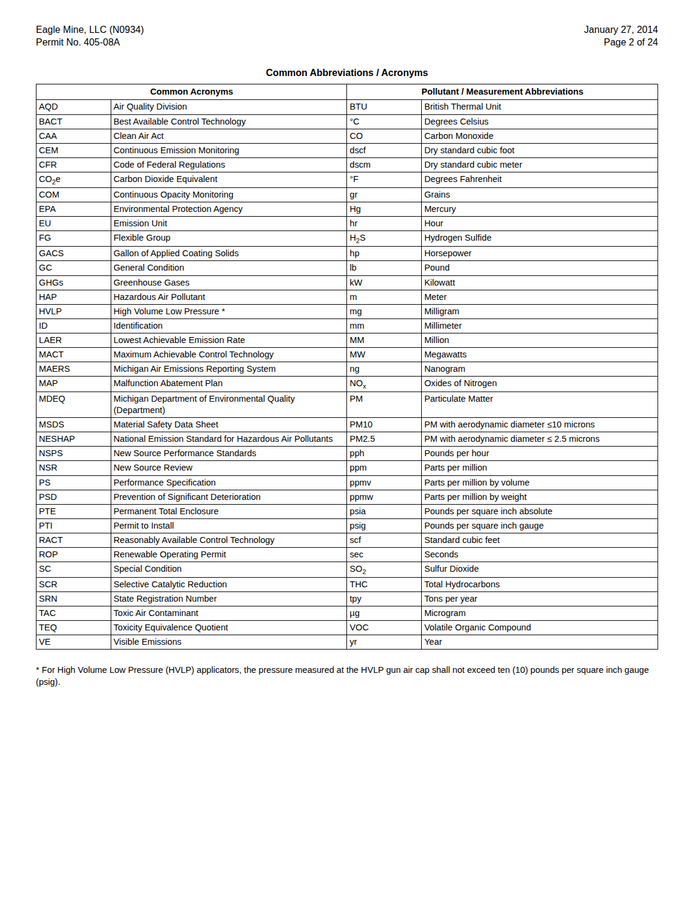Eagle Mine, LLC (N0934)
Permit No. 405-08A
January 27, 2014
Page 2 of 24
Common Abbreviations / Acronyms
| Common Acronyms | Pollutant / Measurement Abbreviations |
| --- | --- |
| AQD | Air Quality Division | BTU | British Thermal Unit |
| BACT | Best Available Control Technology | °C | Degrees Celsius |
| CAA | Clean Air Act | CO | Carbon Monoxide |
| CEM | Continuous Emission Monitoring | dscf | Dry standard cubic foot |
| CFR | Code of Federal Regulations | dscm | Dry standard cubic meter |
| CO 2 e | Carbon Dioxide Equivalent | °F | Degrees Fahrenheit |
| COM | Continuous Opacity Monitoring | gr | Grains |
| EPA | Environmental Protection Agency | Hg | Mercury |
| EU | Emission Unit | hr | Hour |
| FG | Flexible Group | H 2 S | Hydrogen Sulfide |
| GACS | Gallon of Applied Coating Solids | hp | Horsepower |
| GC | General Condition | lb | Pound |
| GHGs | Greenhouse Gases | kW | Kilowatt |
| HAP | Hazardous Air Pollutant | m | Meter |
| HVLP | High Volume Low Pressure * | mg | Milligram |
| ID | Identification | mm | Millimeter |
| LAER | Lowest Achievable Emission Rate | MM | Million |
| MACT | Maximum Achievable Control Technology | MW | Megawatts |
| MAERS | Michigan Air Emissions Reporting System | ng | Nanogram |
| MAP | Malfunction Abatement Plan | NO x | Oxides of Nitrogen |
| MDEQ | Michigan Department of Environmental Quality (Department) | PM | Particulate Matter |
| MSDS | Material Safety Data Sheet | PM10 | PM with aerodynamic diameter ≤10 microns |
| NESHAP | National Emission Standard for Hazardous Air Pollutants | PM2.5 | PM with aerodynamic diameter ≤ 2.5 microns |
| NSPS | New Source Performance Standards | pph | Pounds per hour |
| NSR | New Source Review | ppm | Parts per million |
| PS | Performance Specification | ppmv | Parts per million by volume |
| PSD | Prevention of Significant Deterioration | ppmw | Parts per million by weight |
| PTE | Permanent Total Enclosure | psia | Pounds per square inch absolute |
| PTI | Permit to Install | psig | Pounds per square inch gauge |
| RACT | Reasonably Available Control Technology | scf | Standard cubic feet |
| ROP | Renewable Operating Permit | sec | Seconds |
| SC | Special Condition | SO 2 | Sulfur Dioxide |
| SCR | Selective Catalytic Reduction | THC | Total Hydrocarbons |
| SRN | State Registration Number | tpy | Tons per year |
| TAC | Toxic Air Contaminant | µg | Microgram |
| TEQ | Toxicity Equivalence Quotient | VOC | Volatile Organic Compound |
| VE | Visible Emissions | yr | Year |
* For High Volume Low Pressure (HVLP) applicators, the pressure measured at the HVLP gun air cap shall not exceed ten (10) pounds per square inch gauge (psig).